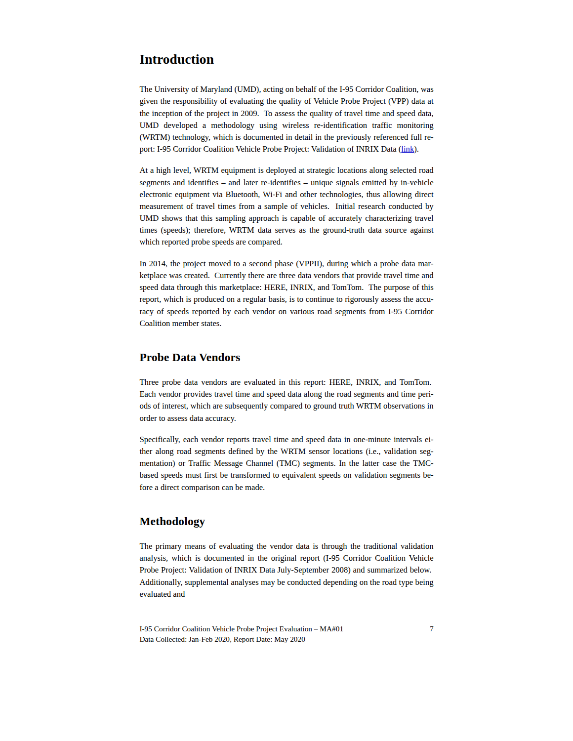Introduction
The University of Maryland (UMD), acting on behalf of the I-95 Corridor Coalition, was given the responsibility of evaluating the quality of Vehicle Probe Project (VPP) data at the inception of the project in 2009. To assess the quality of travel time and speed data, UMD developed a methodology using wireless re-identification traffic monitoring (WRTM) technology, which is documented in detail in the previously referenced full report: I-95 Corridor Coalition Vehicle Probe Project: Validation of INRIX Data (link).
At a high level, WRTM equipment is deployed at strategic locations along selected road segments and identifies – and later re-identifies – unique signals emitted by in-vehicle electronic equipment via Bluetooth, Wi-Fi and other technologies, thus allowing direct measurement of travel times from a sample of vehicles. Initial research conducted by UMD shows that this sampling approach is capable of accurately characterizing travel times (speeds); therefore, WRTM data serves as the ground-truth data source against which reported probe speeds are compared.
In 2014, the project moved to a second phase (VPPII), during which a probe data marketplace was created. Currently there are three data vendors that provide travel time and speed data through this marketplace: HERE, INRIX, and TomTom. The purpose of this report, which is produced on a regular basis, is to continue to rigorously assess the accuracy of speeds reported by each vendor on various road segments from I-95 Corridor Coalition member states.
Probe Data Vendors
Three probe data vendors are evaluated in this report: HERE, INRIX, and TomTom. Each vendor provides travel time and speed data along the road segments and time periods of interest, which are subsequently compared to ground truth WRTM observations in order to assess data accuracy.
Specifically, each vendor reports travel time and speed data in one-minute intervals either along road segments defined by the WRTM sensor locations (i.e., validation segmentation) or Traffic Message Channel (TMC) segments. In the latter case the TMC-based speeds must first be transformed to equivalent speeds on validation segments before a direct comparison can be made.
Methodology
The primary means of evaluating the vendor data is through the traditional validation analysis, which is documented in the original report (I-95 Corridor Coalition Vehicle Probe Project: Validation of INRIX Data July-September 2008) and summarized below. Additionally, supplemental analyses may be conducted depending on the road type being evaluated and
I-95 Corridor Coalition Vehicle Probe Project Evaluation – MA#01
Data Collected: Jan-Feb 2020, Report Date: May 2020
7